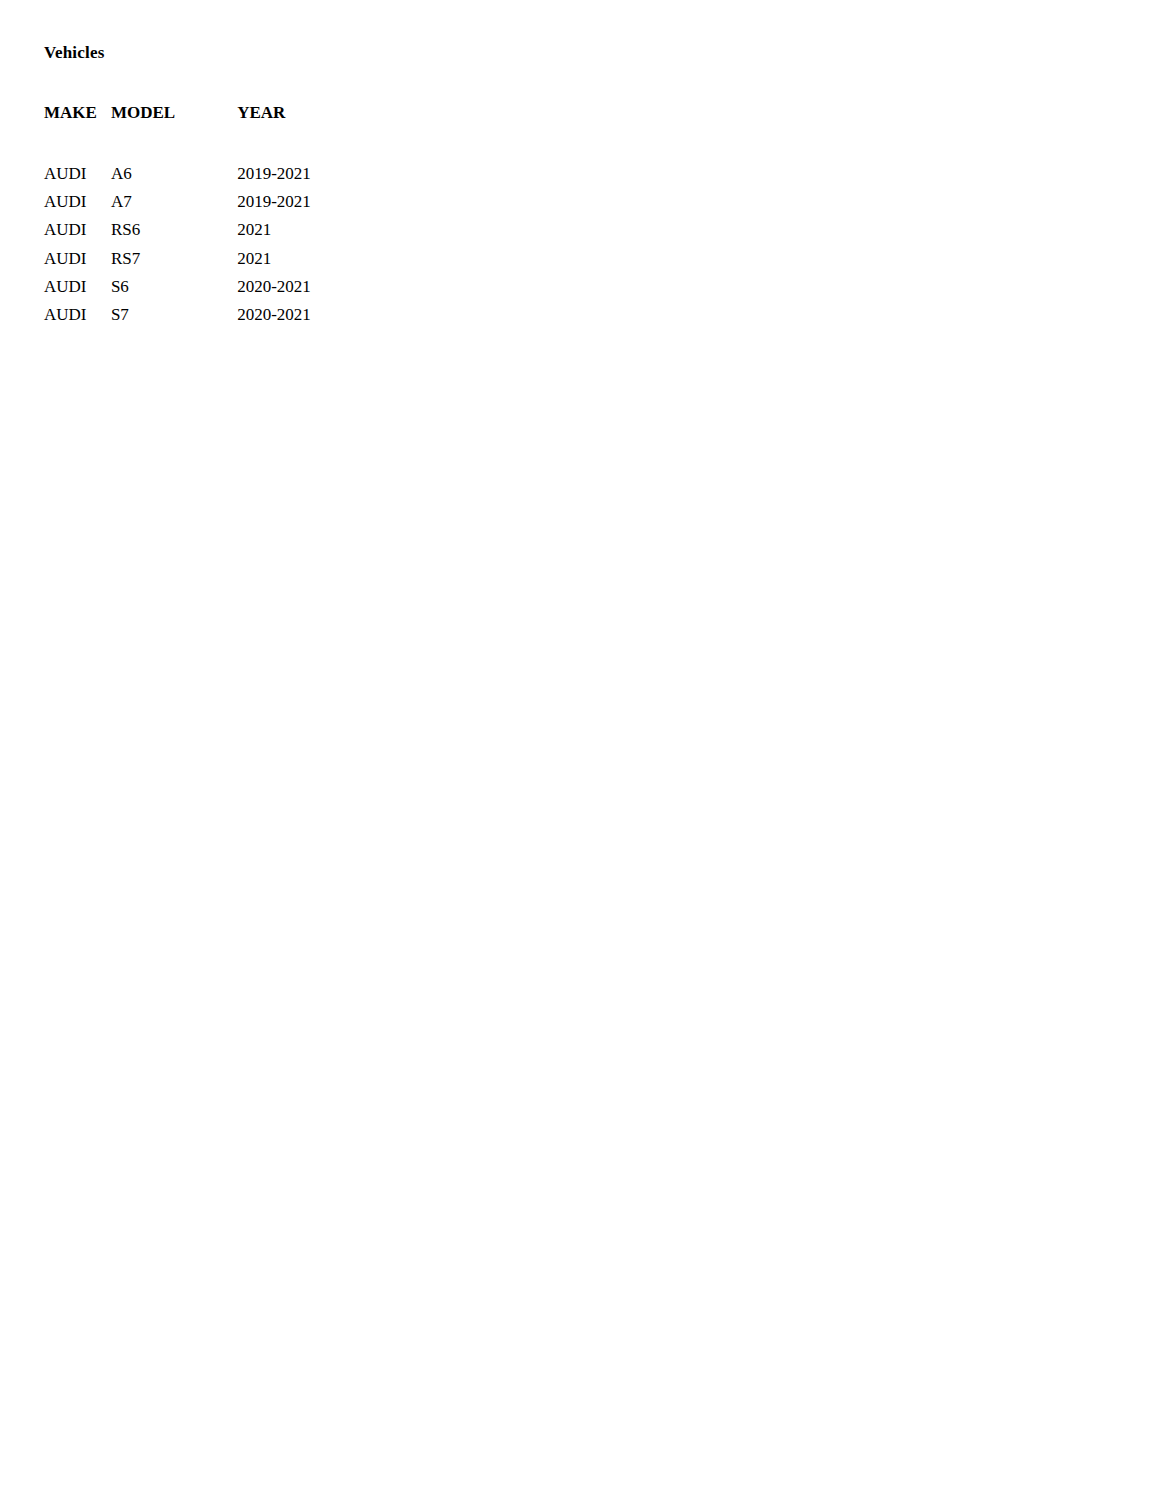Vehicles
| MAKE | MODEL | YEAR |
| --- | --- | --- |
| AUDI | A6 | 2019-2021 |
| AUDI | A7 | 2019-2021 |
| AUDI | RS6 | 2021 |
| AUDI | RS7 | 2021 |
| AUDI | S6 | 2020-2021 |
| AUDI | S7 | 2020-2021 |